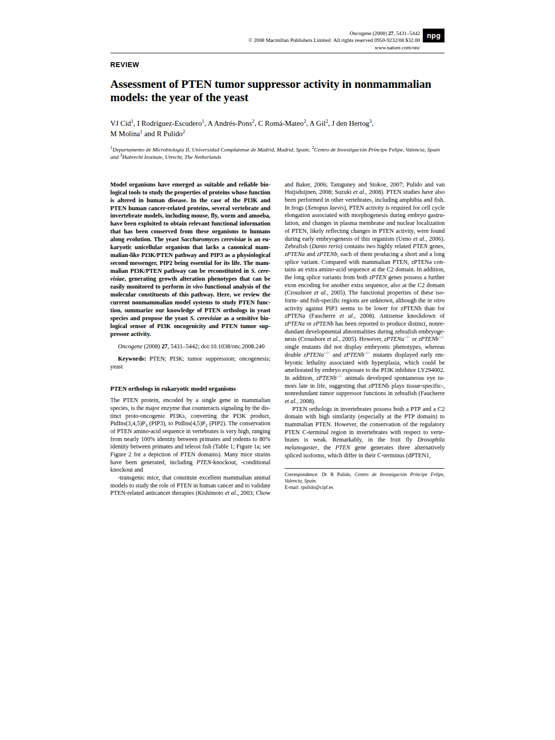npg
Oncogene (2008) 27, 5431–5442
© 2008 Macmillan Publishers Limited All rights reserved 0950-9232/08 $32.00
www.nature.com/onc
REVIEW
Assessment of PTEN tumor suppressor activity in nonmammalian
models: the year of the yeast
VJ Cid1, I Rodríguez-Escudero1, A Andrés-Pons2, C Romá-Mateo2, A Gil2, J den Hertog3,
M Molina1 and R Pulido2
1Departamento de Microbiología II, Universidad Complutense de Madrid, Madrid, Spain; 2Centro de Investigación Príncipe Felipe, Valencia, Spain and 3Hubrecht Institute, Utrecht, The Netherlands
Model organisms have emerged as suitable and reliable biological tools to study the properties of proteins whose function is altered in human disease. In the case of the PI3K and PTEN human cancer-related proteins, several vertebrate and invertebrate models, including mouse, fly, worm and amoeba, have been exploited to obtain relevant functional information that has been conserved from these organisms to humans along evolution. The yeast Saccharomyces cerevisiae is an eukaryotic unicellular organism that lacks a canonical mammalian-like PI3K/PTEN pathway and PIP3 as a physiological second messenger, PIP2 being essential for its life. The mammalian PI3K/PTEN pathway can be reconstituted in S. cerevisiae, generating growth alteration phenotypes that can be easily monitored to perform in vivo functional analysis of the molecular constituents of this pathway. Here, we review the current nonmammalian model systems to study PTEN function, summarize our knowledge of PTEN orthologs in yeast species and propose the yeast S. cerevisiae as a sensitive biological sensor of PI3K oncogenicity and PTEN tumor suppressor activity.
Oncogene (2008) 27, 5431–5442; doi:10.1038/onc.2008.240
Keywords: PTEN; PI3K; tumor suppression; oncogenesis; yeast
PTEN orthologs in eukaryotic model organisms
The PTEN protein, encoded by a single gene in mammalian species, is the major enzyme that counteracts signaling by the distinct proto-oncogenic PI3Ks, converting the PI3K product, PtdIns(3,4,5)P3 (PIP3), to PtdIns(4,5)P2 (PIP2). The conservation of PTEN amino-acid sequence in vertebrates is very high, ranging from nearly 100% identity between primates and rodents to 80% identity between primates and teleost fish (Table 1; Figure 1a; see Figure 2 for a depiction of PTEN domains). Many mice strains have been generated, including PTEN-knockout, -conditional knockout and
-transgenic mice, that constitute excellent mammalian animal models to study the role of PTEN in human cancer and to validate PTEN-related anticancer therapies (Kishimoto et al., 2003; Chow and Baker, 2006; Tamguney and Stokoe, 2007; Pulido and van Huijsduijnen, 2008; Suzuki et al., 2008). PTEN studies have also been performed in other vertebrates, including amphibia and fish. In frogs (Xenopus laevis), PTEN activity is required for cell cycle elongation associated with morphogenesis during embryo gastrulation, and changes in plasma membrane and nuclear localization of PTEN, likely reflecting changes in PTEN activity, were found during early embryogenesis of this organism (Ueno et al., 2006). Zebrafish (Danio rerio) contains two highly related PTEN genes, zPTENa and zPTENb, each of them producing a short and a long splice variant. Compared with mammalian PTEN, zPTENa contains an extra amino-acid sequence at the C2 domain. In addition, the long splice variants from both zPTEN genes possess a further exon encoding for another extra sequence, also at the C2 domain (Croushore et al., 2005). The functional properties of these isoform- and fish-specific regions are unknown, although the in vitro activity against PIP3 seems to be lower for zPTENb than for zPTENa (Faucherre et al., 2008). Antisense knockdown of zPTENa or zPTENb has been reported to produce distinct, nonredundant developmental abnormalities during zebrafish embryogenesis (Croushore et al., 2005). However, zPTENa−/− or zPTENb−/− single mutants did not display embryonic phenotypes, whereas double zPTENa−/− and zPTENb−/− mutants displayed early embryonic lethality associated with hyperplasia, which could be ameliorated by embryo exposure to the PI3K inhibitor LY294002. In addition, zPTENb−/− animals developed spontaneous eye tumors late in life, suggesting that zPTENb plays tissue-specific-, nonredundant tumor suppressor functions in zebrafish (Faucherre et al., 2008).
PTEN orthologs in invertebrates possess both a PTP and a C2 domain with high similarity (especially at the PTP domain) to mammalian PTEN. However, the conservation of the regulatory PTEN C-terminal region in invertebrates with respect to vertebrates is weak. Remarkably, in the fruit fly Drosophila melanogaster, the PTEN gene generates three alternatively spliced isoforms, which differ in their C-terminus (dPTEN1,
Correspondence: Dr R Pulido, Centro de Investigación Príncipe Felipe, Valencia, Spain.
E-mail: rpulido@cipf.es